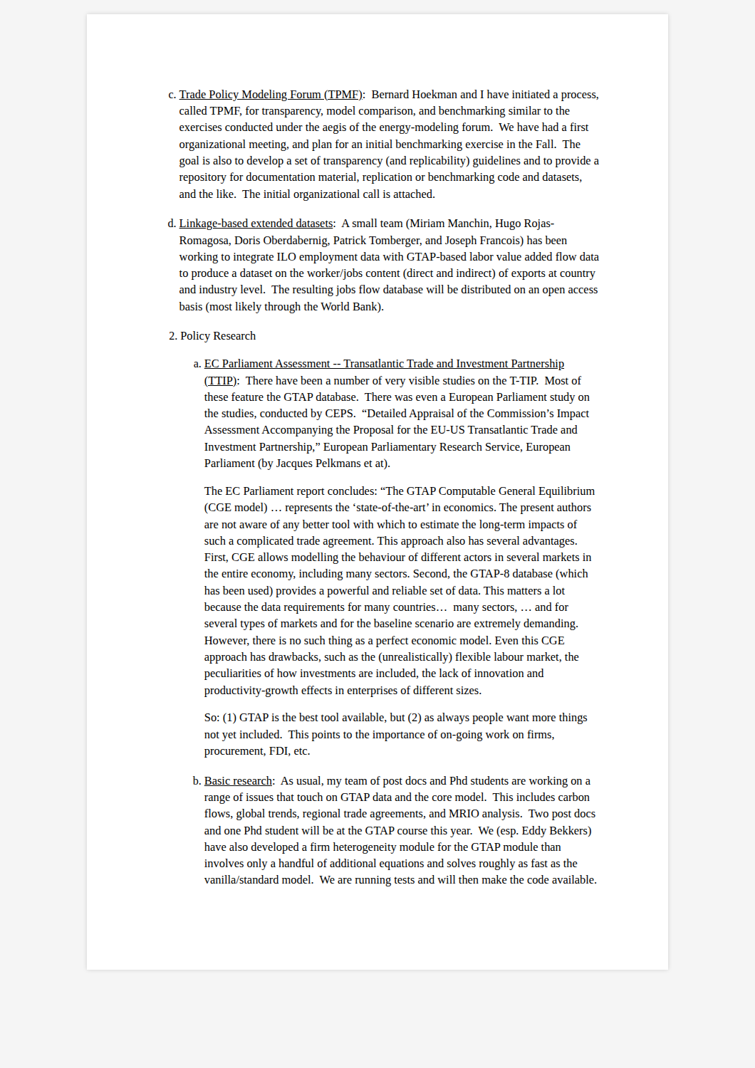Trade Policy Modeling Forum (TPMF): Bernard Hoekman and I have initiated a process, called TPMF, for transparency, model comparison, and benchmarking similar to the exercises conducted under the aegis of the energy-modeling forum. We have had a first organizational meeting, and plan for an initial benchmarking exercise in the Fall. The goal is also to develop a set of transparency (and replicability) guidelines and to provide a repository for documentation material, replication or benchmarking code and datasets, and the like. The initial organizational call is attached.
Linkage-based extended datasets: A small team (Miriam Manchin, Hugo Rojas-Romagosa, Doris Oberdabernig, Patrick Tomberger, and Joseph Francois) has been working to integrate ILO employment data with GTAP-based labor value added flow data to produce a dataset on the worker/jobs content (direct and indirect) of exports at country and industry level. The resulting jobs flow database will be distributed on an open access basis (most likely through the World Bank).
Policy Research
EC Parliament Assessment -- Transatlantic Trade and Investment Partnership (TTIP): There have been a number of very visible studies on the T-TIP. Most of these feature the GTAP database. There was even a European Parliament study on the studies, conducted by CEPS. “Detailed Appraisal of the Commission’s Impact Assessment Accompanying the Proposal for the EU-US Transatlantic Trade and Investment Partnership,” European Parliamentary Research Service, European Parliament (by Jacques Pelkmans et at).
The EC Parliament report concludes: “The GTAP Computable General Equilibrium (CGE model) … represents the ‘state-of-the-art’ in economics. The present authors are not aware of any better tool with which to estimate the long-term impacts of such a complicated trade agreement. This approach also has several advantages. First, CGE allows modelling the behaviour of different actors in several markets in the entire economy, including many sectors. Second, the GTAP-8 database (which has been used) provides a powerful and reliable set of data. This matters a lot because the data requirements for many countries… many sectors, … and for several types of markets and for the baseline scenario are extremely demanding. However, there is no such thing as a perfect economic model. Even this CGE approach has drawbacks, such as the (unrealistically) flexible labour market, the peculiarities of how investments are included, the lack of innovation and productivity-growth effects in enterprises of different sizes.
So: (1) GTAP is the best tool available, but (2) as always people want more things not yet included. This points to the importance of on-going work on firms, procurement, FDI, etc.
Basic research: As usual, my team of post docs and Phd students are working on a range of issues that touch on GTAP data and the core model. This includes carbon flows, global trends, regional trade agreements, and MRIO analysis. Two post docs and one Phd student will be at the GTAP course this year. We (esp. Eddy Bekkers) have also developed a firm heterogeneity module for the GTAP module than involves only a handful of additional equations and solves roughly as fast as the vanilla/standard model. We are running tests and will then make the code available.